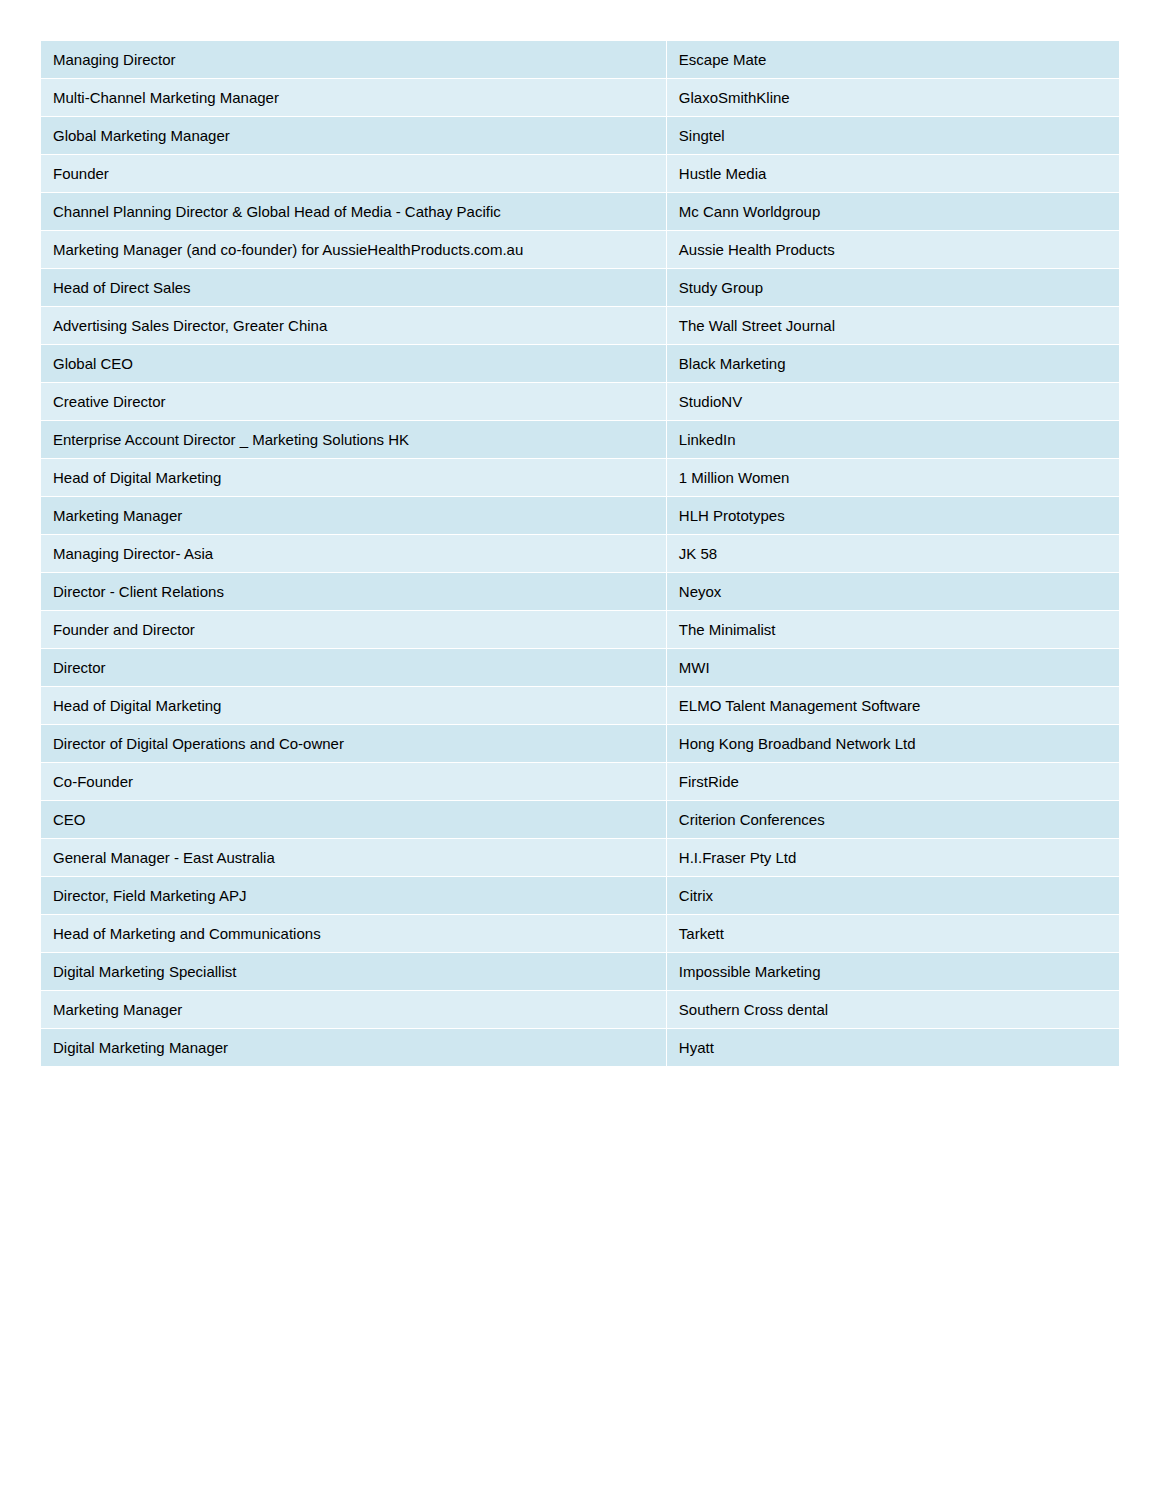| Managing Director | Escape Mate |
| Multi-Channel Marketing Manager | GlaxoSmithKline |
| Global Marketing Manager | Singtel |
| Founder | Hustle Media |
| Channel Planning Director & Global Head of Media - Cathay Pacific | Mc Cann Worldgroup |
| Marketing Manager (and co-founder) for AussieHealthProducts.com.au | Aussie Health Products |
| Head of Direct Sales | Study Group |
| Advertising Sales Director, Greater China | The Wall Street Journal |
| Global CEO | Black Marketing |
| Creative Director | StudioNV |
| Enterprise Account Director _ Marketing Solutions HK | LinkedIn |
| Head of Digital Marketing | 1 Million Women |
| Marketing Manager | HLH Prototypes |
| Managing Director- Asia | JK 58 |
| Director - Client Relations | Neyox |
| Founder and Director | The Minimalist |
| Director | MWI |
| Head of Digital Marketing | ELMO Talent Management Software |
| Director of Digital Operations and Co-owner | Hong Kong Broadband Network Ltd |
| Co-Founder | FirstRide |
| CEO | Criterion Conferences |
| General Manager - East Australia | H.I.Fraser Pty Ltd |
| Director, Field Marketing APJ | Citrix |
| Head of Marketing and Communications | Tarkett |
| Digital Marketing Speciallist | Impossible Marketing |
| Marketing Manager | Southern Cross dental |
| Digital Marketing Manager | Hyatt |